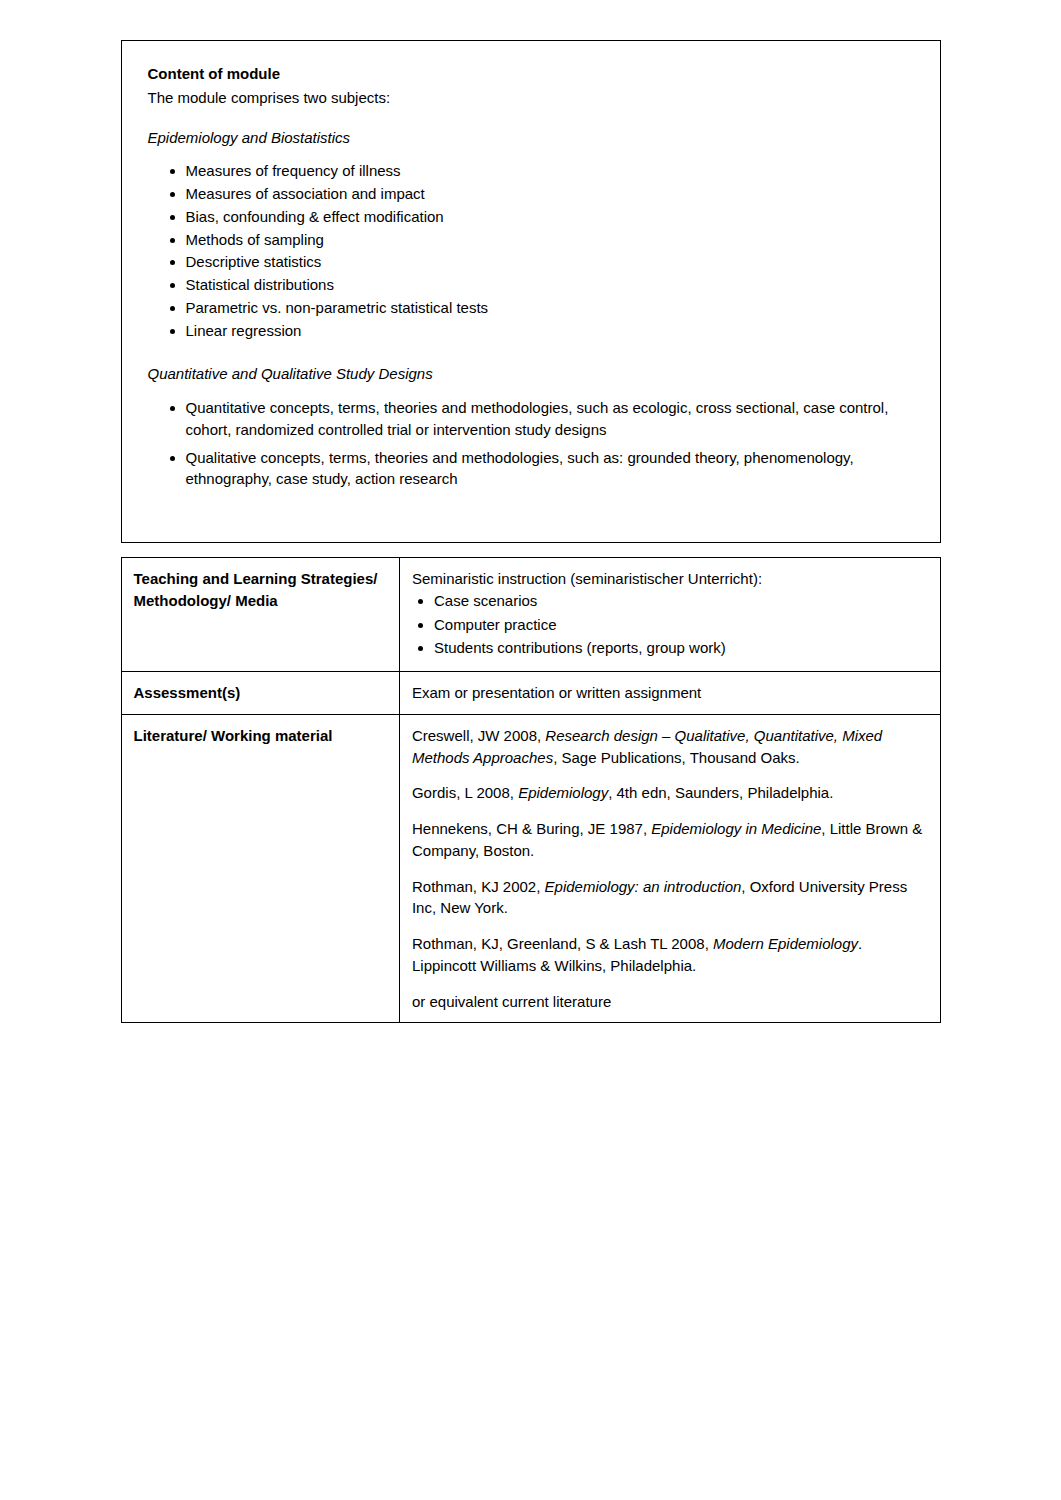Content of module
The module comprises two subjects:
Epidemiology and Biostatistics
Measures of frequency of illness
Measures of association and impact
Bias, confounding & effect modification
Methods of sampling
Descriptive statistics
Statistical distributions
Parametric vs. non-parametric statistical tests
Linear regression
Quantitative and Qualitative Study Designs
Quantitative concepts, terms, theories and methodologies, such as ecologic, cross sectional, case control, cohort, randomized controlled trial or intervention study designs
Qualitative concepts, terms, theories and methodologies, such as: grounded theory, phenomenology, ethnography, case study, action research
| Teaching and Learning Strategies/ Methodology/ Media | Seminaristic instruction (seminaristischer Unterricht): Case scenarios Computer practice Students contributions (reports, group work) |
| Assessment(s) | Exam or presentation or written assignment |
| Literature/ Working material | Creswell, JW 2008, Research design – Qualitative, Quantitative, Mixed Methods Approaches , Sage Publications, Thousand Oaks. Gordis, L 2008, Epidemiology , 4th edn, Saunders, Philadelphia. Hennekens, CH & Buring, JE 1987, Epidemiology in Medicine , Little Brown & Company, Boston. Rothman, KJ 2002, Epidemiology: an introduction , Oxford University Press Inc, New York. Rothman, KJ, Greenland, S & Lash TL 2008, Modern Epidemiology . Lippincott Williams & Wilkins, Philadelphia. or equivalent current literature |